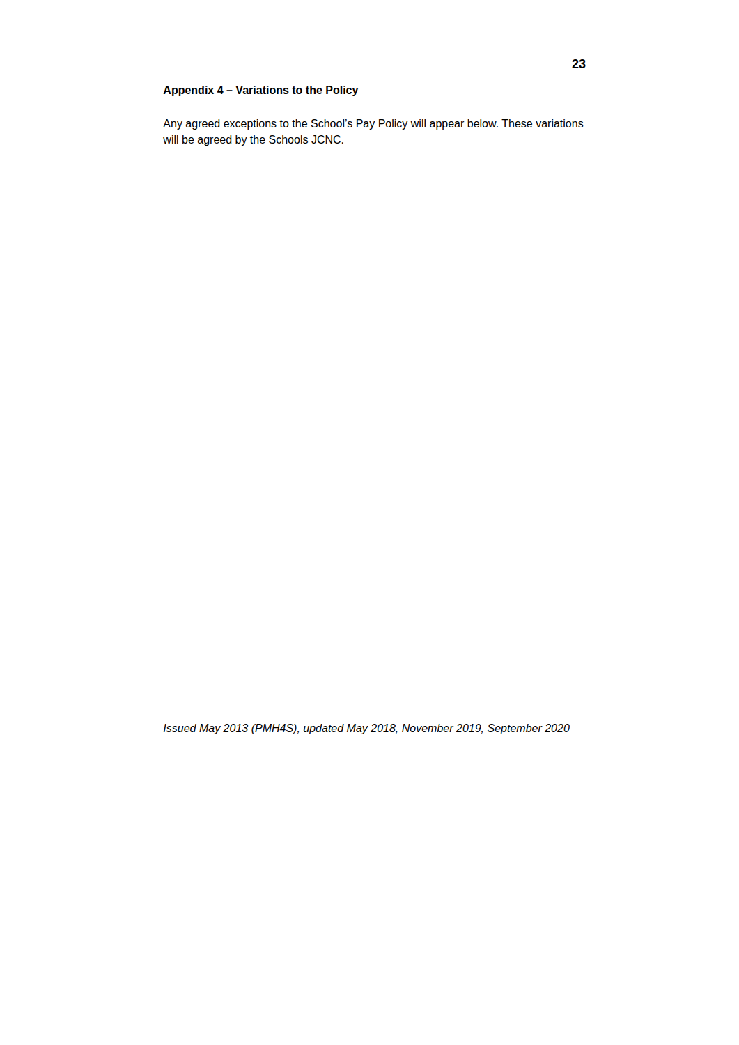23
Appendix 4 – Variations to the Policy
Any agreed exceptions to the School’s Pay Policy will appear below. These variations will be agreed by the Schools JCNC.
Issued May 2013 (PMH4S), updated May 2018, November 2019, September 2020